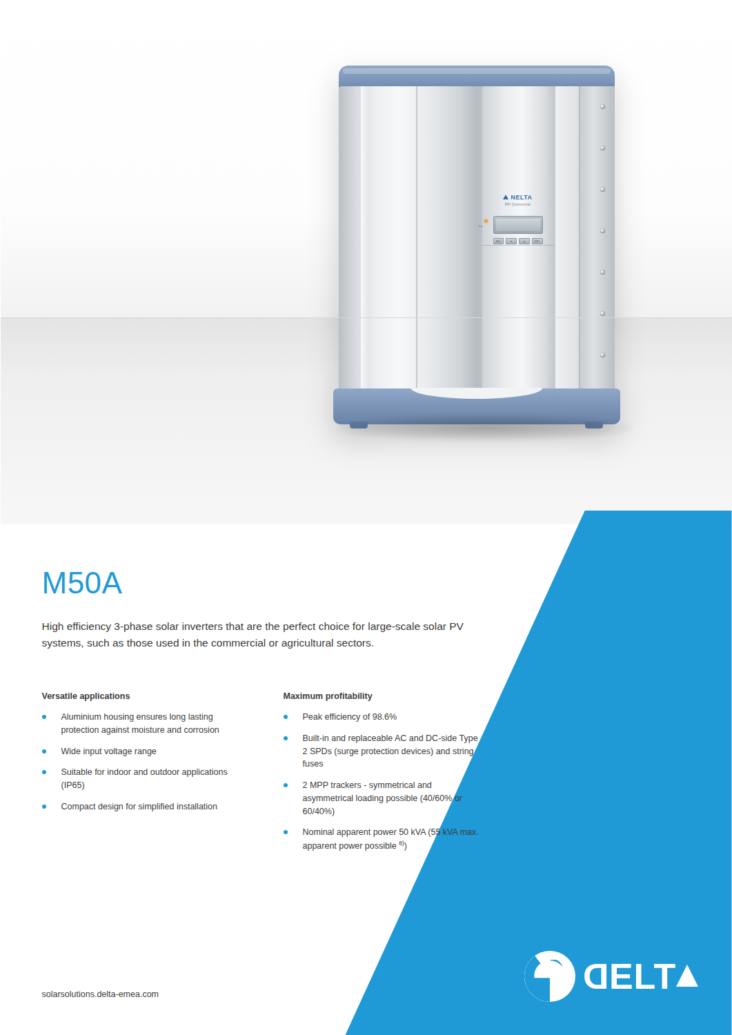NELTA
RPI Commercial
Run
ESC ▼ ▲ ENT
M50A
High efficiency 3-phase solar inverters that are the perfect choice for large-scale solar PV systems, such as those used in the commercial or agricultural sectors.
Versatile applications
Aluminium housing ensures long lasting protection against moisture and corrosion
Wide input voltage range
Suitable for indoor and outdoor applications (IP65)
Compact design for simplified installation
Maximum profitability
Peak efficiency of 98.6%
Built-in and replaceable AC and DC-side Type 2 SPDs (surge protection devices) and string fuses
2 MPP trackers - symmetrical and asymmetrical loading possible (40/60% or 60/40%)
Nominal apparent power 50 kVA (55 kVA max. apparent power possible 8))
solarsolutions.delta-emea.com
DELT